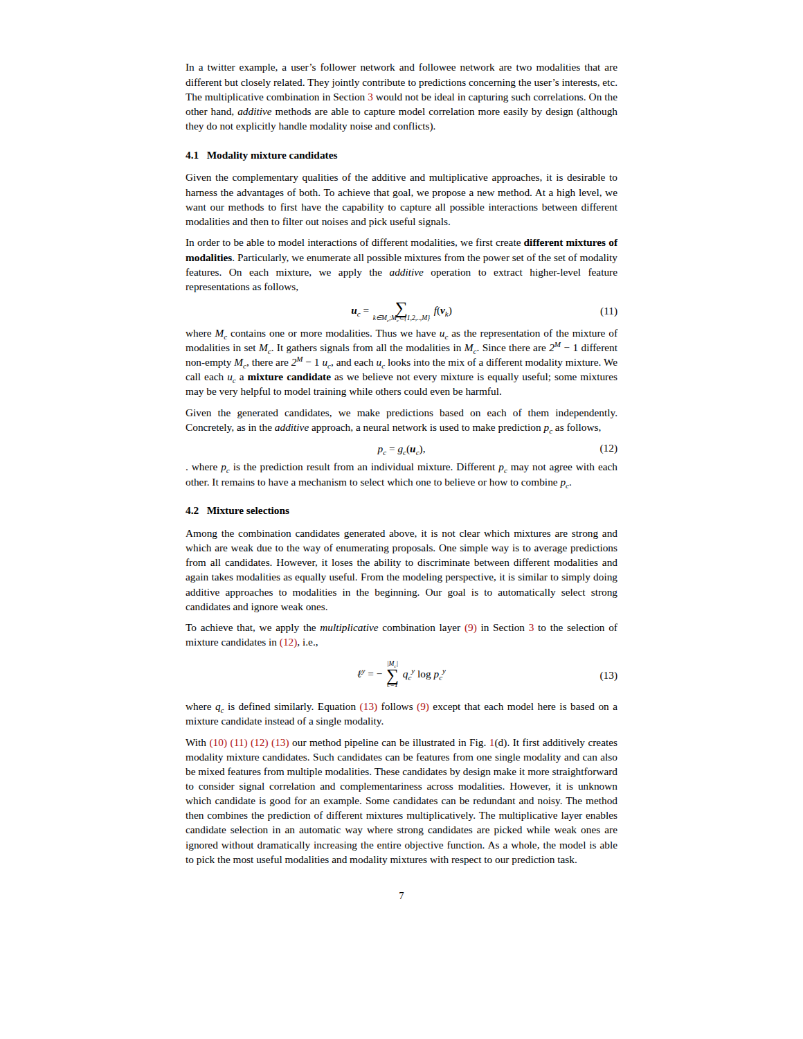In a twitter example, a user’s follower network and followee network are two modalities that are different but closely related. They jointly contribute to predictions concerning the user’s interests, etc. The multiplicative combination in Section 3 would not be ideal in capturing such correlations. On the other hand, additive methods are able to capture model correlation more easily by design (although they do not explicitly handle modality noise and conflicts).
4.1 Modality mixture candidates
Given the complementary qualities of the additive and multiplicative approaches, it is desirable to harness the advantages of both. To achieve that goal, we propose a new method. At a high level, we want our methods to first have the capability to capture all possible interactions between different modalities and then to filter out noises and pick useful signals.
In order to be able to model interactions of different modalities, we first create different mixtures of modalities. Particularly, we enumerate all possible mixtures from the power set of the set of modality features. On each mixture, we apply the additive operation to extract higher-level feature representations as follows,
uc = ∑ k∈Mc;Mc⊂{1,2,..,M} f(vk)
(11)
where Mc contains one or more modalities. Thus we have uc as the representation of the mixture of modalities in set Mc. It gathers signals from all the modalities in Mc. Since there are 2M − 1 different non-empty Mc, there are 2M − 1 uc, and each uc looks into the mix of a different modality mixture. We call each uc a mixture candidate as we believe not every mixture is equally useful; some mixtures may be very helpful to model training while others could even be harmful.
Given the generated candidates, we make predictions based on each of them independently. Concretely, as in the additive approach, a neural network is used to make prediction pc as follows,
pc = gc(uc),
(12)
. where pc is the prediction result from an individual mixture. Different pc may not agree with each other. It remains to have a mechanism to select which one to believe or how to combine pc.
4.2 Mixture selections
Among the combination candidates generated above, it is not clear which mixtures are strong and which are weak due to the way of enumerating proposals. One simple way is to average predictions from all candidates. However, it loses the ability to discriminate between different modalities and again takes modalities as equally useful. From the modeling perspective, it is similar to simply doing additive approaches to modalities in the beginning. Our goal is to automatically select strong candidates and ignore weak ones.
To achieve that, we apply the multiplicative combination layer (9) in Section 3 to the selection of mixture candidates in (12), i.e.,
ℓy = − |Mc| ∑ c=1 qcy log pcy
(13)
where qc is defined similarly. Equation (13) follows (9) except that each model here is based on a mixture candidate instead of a single modality.
With (10) (11) (12) (13) our method pipeline can be illustrated in Fig. 1(d). It first additively creates modality mixture candidates. Such candidates can be features from one single modality and can also be mixed features from multiple modalities. These candidates by design make it more straightforward to consider signal correlation and complementariness across modalities. However, it is unknown which candidate is good for an example. Some candidates can be redundant and noisy. The method then combines the prediction of different mixtures multiplicatively. The multiplicative layer enables candidate selection in an automatic way where strong candidates are picked while weak ones are ignored without dramatically increasing the entire objective function. As a whole, the model is able to pick the most useful modalities and modality mixtures with respect to our prediction task.
7